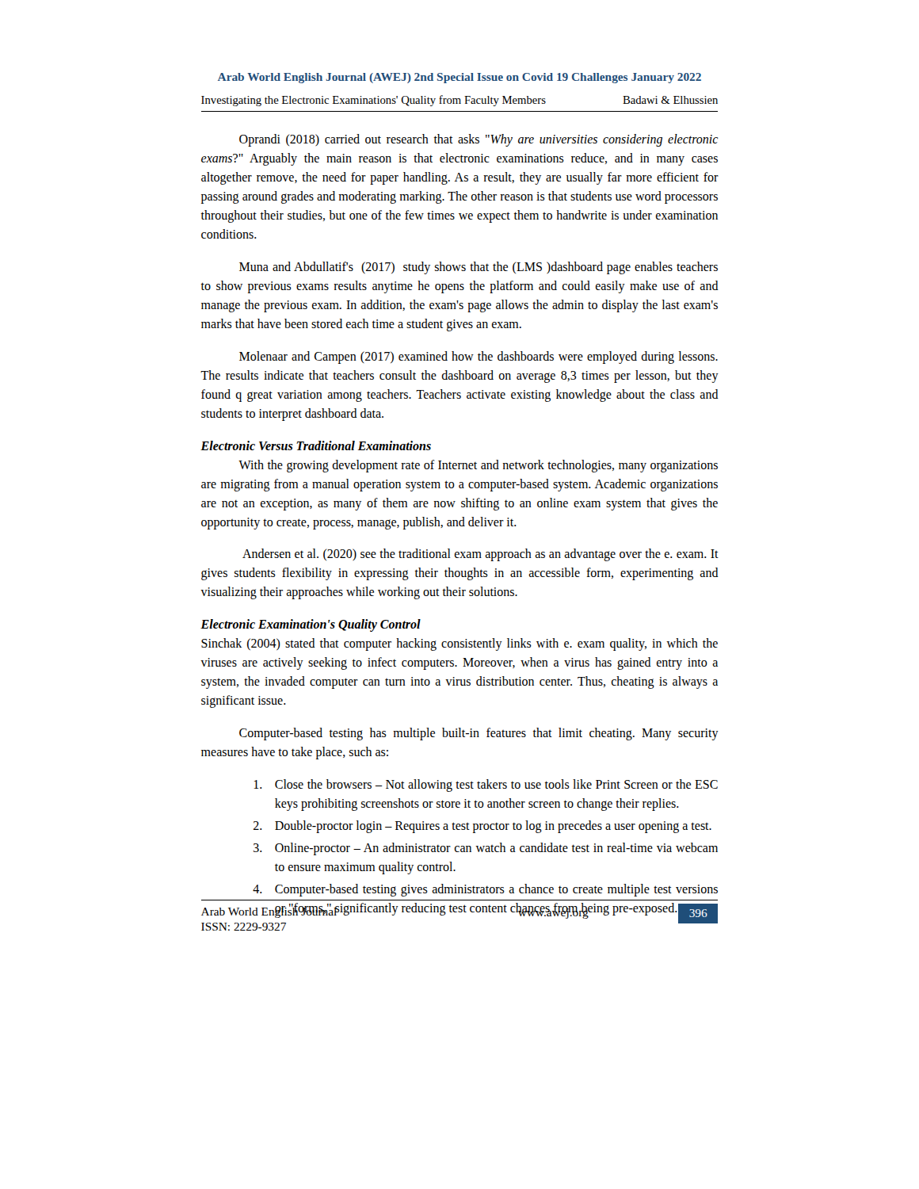Arab World English Journal (AWEJ) 2nd Special Issue on Covid 19 Challenges January 2022
Investigating the Electronic Examinations' Quality from Faculty Members Badawi & Elhussien
Oprandi (2018) carried out research that asks "Why are universities considering electronic exams?" Arguably the main reason is that electronic examinations reduce, and in many cases altogether remove, the need for paper handling. As a result, they are usually far more efficient for passing around grades and moderating marking. The other reason is that students use word processors throughout their studies, but one of the few times we expect them to handwrite is under examination conditions.
Muna and Abdullatif's (2017) study shows that the (LMS )dashboard page enables teachers to show previous exams results anytime he opens the platform and could easily make use of and manage the previous exam. In addition, the exam's page allows the admin to display the last exam's marks that have been stored each time a student gives an exam.
Molenaar and Campen (2017) examined how the dashboards were employed during lessons. The results indicate that teachers consult the dashboard on average 8,3 times per lesson, but they found q great variation among teachers. Teachers activate existing knowledge about the class and students to interpret dashboard data.
Electronic Versus Traditional Examinations
With the growing development rate of Internet and network technologies, many organizations are migrating from a manual operation system to a computer-based system. Academic organizations are not an exception, as many of them are now shifting to an online exam system that gives the opportunity to create, process, manage, publish, and deliver it.
Andersen et al. (2020) see the traditional exam approach as an advantage over the e. exam. It gives students flexibility in expressing their thoughts in an accessible form, experimenting and visualizing their approaches while working out their solutions.
Electronic Examination's Quality Control
Sinchak (2004) stated that computer hacking consistently links with e. exam quality, in which the viruses are actively seeking to infect computers. Moreover, when a virus has gained entry into a system, the invaded computer can turn into a virus distribution center. Thus, cheating is always a significant issue.
Computer-based testing has multiple built-in features that limit cheating. Many security measures have to take place, such as:
Close the browsers – Not allowing test takers to use tools like Print Screen or the ESC keys prohibiting screenshots or store it to another screen to change their replies.
Double-proctor login – Requires a test proctor to log in precedes a user opening a test.
Online-proctor – An administrator can watch a candidate test in real-time via webcam to ensure maximum quality control.
Computer-based testing gives administrators a chance to create multiple test versions or "forms," significantly reducing test content chances from being pre-exposed.
Arab World English Journal
ISSN: 2229-9327
www.awej.org
396